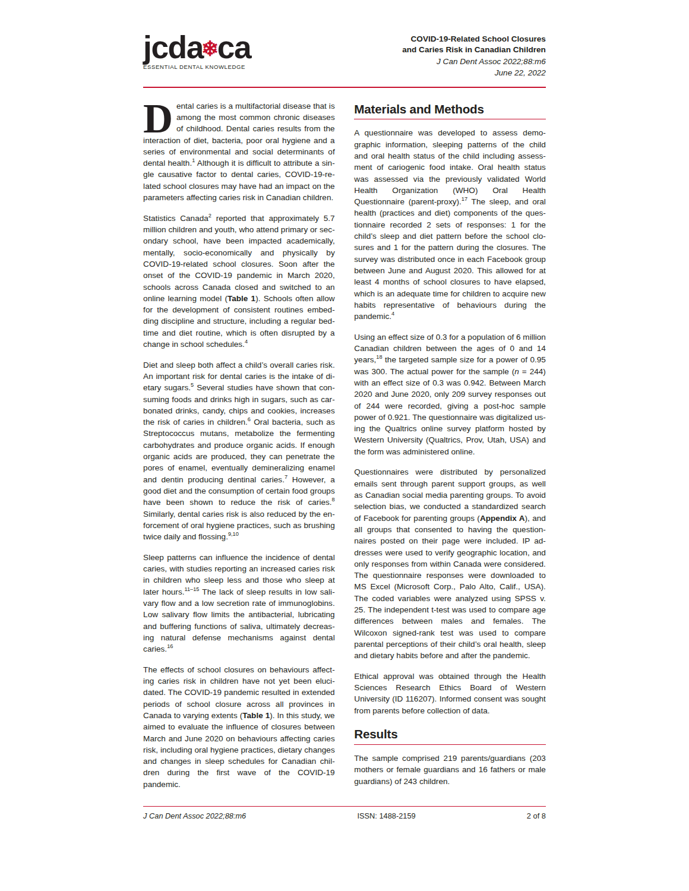jcda❄ca
ESSENTIAL DENTAL KNOWLEDGE
COVID-19-Related School Closures
and Caries Risk in Canadian Children
J Can Dent Assoc 2022;88:m6
June 22, 2022
Dental caries is a multifactorial disease that is among the most common chronic diseases of childhood. Dental caries results from the interaction of diet, bacteria, poor oral hygiene and a series of environmental and social determinants of dental health.1 Although it is difficult to attribute a single causative factor to dental caries, COVID-19-related school closures may have had an impact on the parameters affecting caries risk in Canadian children.
Statistics Canada2 reported that approximately 5.7 million children and youth, who attend primary or secondary school, have been impacted academically, mentally, socio-economically and physically by COVID-19-related school closures. Soon after the onset of the COVID-19 pandemic in March 2020, schools across Canada closed and switched to an online learning model (Table 1). Schools often allow for the development of consistent routines embedding discipline and structure, including a regular bedtime and diet routine, which is often disrupted by a change in school schedules.4
Diet and sleep both affect a child’s overall caries risk. An important risk for dental caries is the intake of dietary sugars.5 Several studies have shown that consuming foods and drinks high in sugars, such as carbonated drinks, candy, chips and cookies, increases the risk of caries in children.6 Oral bacteria, such as Streptococcus mutans, metabolize the fermenting carbohydrates and produce organic acids. If enough organic acids are produced, they can penetrate the pores of enamel, eventually demineralizing enamel and dentin producing dentinal caries.7 However, a good diet and the consumption of certain food groups have been shown to reduce the risk of caries.8 Similarly, dental caries risk is also reduced by the enforcement of oral hygiene practices, such as brushing twice daily and flossing.9,10
Sleep patterns can influence the incidence of dental caries, with studies reporting an increased caries risk in children who sleep less and those who sleep at later hours.11–15 The lack of sleep results in low salivary flow and a low secretion rate of immunoglobins. Low salivary flow limits the antibacterial, lubricating and buffering functions of saliva, ultimately decreasing natural defense mechanisms against dental caries.16
The effects of school closures on behaviours affecting caries risk in children have not yet been elucidated. The COVID-19 pandemic resulted in extended periods of school closure across all provinces in Canada to varying extents (Table 1). In this study, we aimed to evaluate the influence of closures between March and June 2020 on behaviours affecting caries risk, including oral hygiene practices, dietary changes and changes in sleep schedules for Canadian children during the first wave of the COVID-19 pandemic.
Materials and Methods
A questionnaire was developed to assess demographic information, sleeping patterns of the child and oral health status of the child including assessment of cariogenic food intake. Oral health status was assessed via the previously validated World Health Organization (WHO) Oral Health Questionnaire (parent-proxy).17 The sleep, and oral health (practices and diet) components of the questionnaire recorded 2 sets of responses: 1 for the child’s sleep and diet pattern before the school closures and 1 for the pattern during the closures. The survey was distributed once in each Facebook group between June and August 2020. This allowed for at least 4 months of school closures to have elapsed, which is an adequate time for children to acquire new habits representative of behaviours during the pandemic.4
Using an effect size of 0.3 for a population of 6 million Canadian children between the ages of 0 and 14 years,18 the targeted sample size for a power of 0.95 was 300. The actual power for the sample (n = 244) with an effect size of 0.3 was 0.942. Between March 2020 and June 2020, only 209 survey responses out of 244 were recorded, giving a post-hoc sample power of 0.921. The questionnaire was digitalized using the Qualtrics online survey platform hosted by Western University (Qualtrics, Prov, Utah, USA) and the form was administered online.
Questionnaires were distributed by personalized emails sent through parent support groups, as well as Canadian social media parenting groups. To avoid selection bias, we conducted a standardized search of Facebook for parenting groups (Appendix A), and all groups that consented to having the questionnaires posted on their page were included. IP addresses were used to verify geographic location, and only responses from within Canada were considered. The questionnaire responses were downloaded to MS Excel (Microsoft Corp., Palo Alto, Calif., USA). The coded variables were analyzed using SPSS v. 25. The independent t-test was used to compare age differences between males and females. The Wilcoxon signed-rank test was used to compare parental perceptions of their child’s oral health, sleep and dietary habits before and after the pandemic.
Ethical approval was obtained through the Health Sciences Research Ethics Board of Western University (ID 116207). Informed consent was sought from parents before collection of data.
Results
The sample comprised 219 parents/guardians (203 mothers or female guardians and 16 fathers or male guardians) of 243 children.
J Can Dent Assoc 2022;88:m6
ISSN: 1488-2159
2 of 8